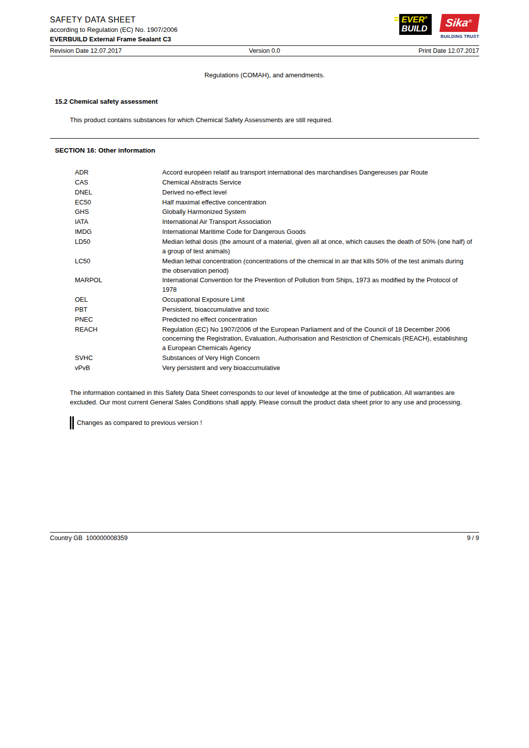EVER® BUILD
Sika®
BUILDING TRUST
SAFETY DATA SHEET
according to Regulation (EC) No. 1907/2006
EVERBUILD External Frame Sealant C3
Revision Date 12.07.2017 Version 0.0 Print Date 12.07.2017
Regulations (COMAH), and amendments.
15.2 Chemical safety assessment
This product contains substances for which Chemical Safety Assessments are still required.
SECTION 16: Other information
| ADR | Accord européen relatif au transport international des marchandises Dangereuses par Route |
| CAS | Chemical Abstracts Service |
| DNEL | Derived no-effect level |
| EC50 | Half maximal effective concentration |
| GHS | Globally Harmonized System |
| IATA | International Air Transport Association |
| IMDG | International Maritime Code for Dangerous Goods |
| LD50 | Median lethal dosis (the amount of a material, given all at once, which causes the death of 50% (one half) of a group of test animals) |
| LC50 | Median lethal concentration (concentrations of the chemical in air that kills 50% of the test animals during the observation period) |
| MARPOL | International Convention for the Prevention of Pollution from Ships, 1973 as modified by the Protocol of 1978 |
| OEL | Occupational Exposure Limit |
| PBT | Persistent, bioaccumulative and toxic |
| PNEC | Predicted no effect concentration |
| REACH | Regulation (EC) No 1907/2006 of the European Parliament and of the Council of 18 December 2006 concerning the Registration, Evaluation, Authorisation and Restriction of Chemicals (REACH), establishing a European Chemicals Agency |
| SVHC | Substances of Very High Concern |
| vPvB | Very persistent and very bioaccumulative |
The information contained in this Safety Data Sheet corresponds to our level of knowledge at the time of publication. All warranties are excluded. Our most current General Sales Conditions shall apply. Please consult the product data sheet prior to any use and processing.
Changes as compared to previous version !
Country GB 100000008359 9 / 9